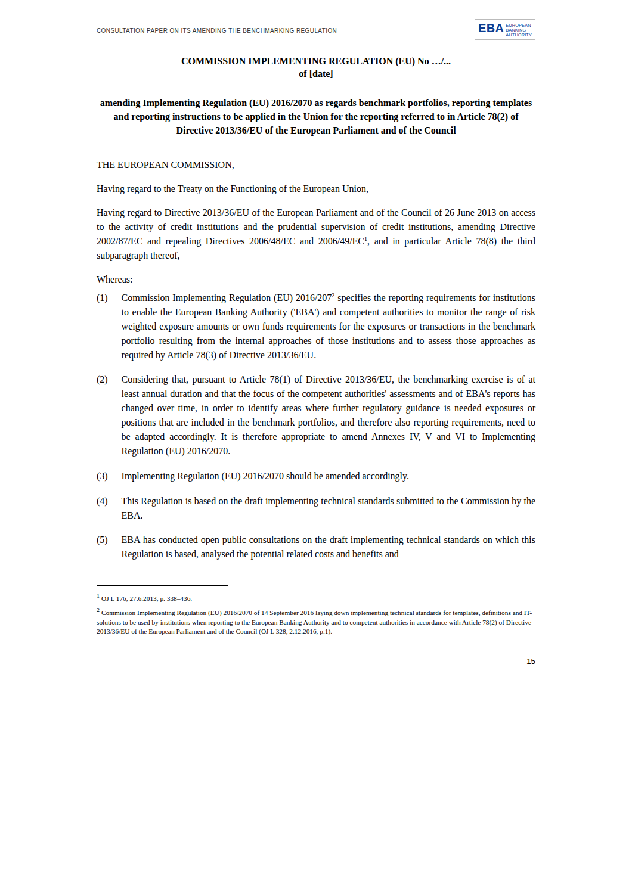Consultation paper on ITS amending the benchmarking regulation
EBA European
Banking
Authority
COMMISSION IMPLEMENTING REGULATION (EU) No …/...of [date]
amending Implementing Regulation (EU) 2016/2070 as regards benchmark portfolios, reporting templates and reporting instructions to be applied in the Union for the reporting referred to in Article 78(2) of Directive 2013/36/EU of the European Parliament and of the Council
THE EUROPEAN COMMISSION,
Having regard to the Treaty on the Functioning of the European Union,
Having regard to Directive 2013/36/EU of the European Parliament and of the Council of 26 June 2013 on access to the activity of credit institutions and the prudential supervision of credit institutions, amending Directive 2002/87/EC and repealing Directives 2006/48/EC and 2006/49/EC1, and in particular Article 78(8) the third subparagraph thereof,
Whereas:
Commission Implementing Regulation (EU) 2016/2072 specifies the reporting requirements for institutions to enable the European Banking Authority ('EBA') and competent authorities to monitor the range of risk weighted exposure amounts or own funds requirements for the exposures or transactions in the benchmark portfolio resulting from the internal approaches of those institutions and to assess those approaches as required by Article 78(3) of Directive 2013/36/EU.
Considering that, pursuant to Article 78(1) of Directive 2013/36/EU, the benchmarking exercise is of at least annual duration and that the focus of the competent authorities' assessments and of EBA's reports has changed over time, in order to identify areas where further regulatory guidance is needed exposures or positions that are included in the benchmark portfolios, and therefore also reporting requirements, need to be adapted accordingly. It is therefore appropriate to amend Annexes IV, V and VI to Implementing Regulation (EU) 2016/2070.
Implementing Regulation (EU) 2016/2070 should be amended accordingly.
This Regulation is based on the draft implementing technical standards submitted to the Commission by the EBA.
EBA has conducted open public consultations on the draft implementing technical standards on which this Regulation is based, analysed the potential related costs and benefits and
1 OJ L 176, 27.6.2013, p. 338–436.
2 Commission Implementing Regulation (EU) 2016/2070 of 14 September 2016 laying down implementing technical standards for templates, definitions and IT-solutions to be used by institutions when reporting to the European Banking Authority and to competent authorities in accordance with Article 78(2) of Directive 2013/36/EU of the European Parliament and of the Council (OJ L 328, 2.12.2016, p.1).
15